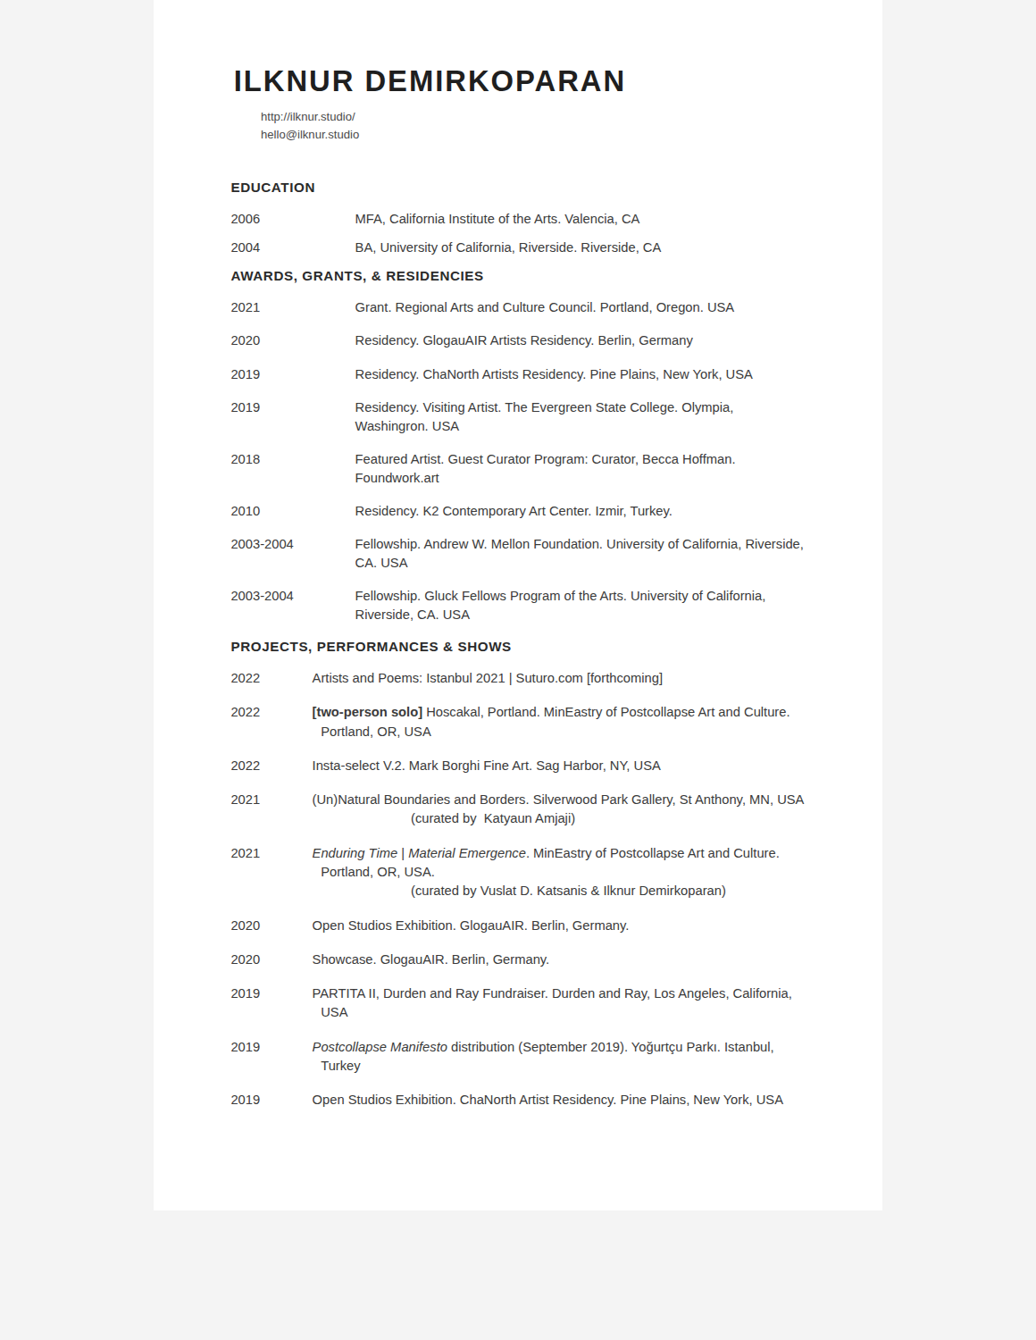Ilknur Demirkoparan
http://ilknur.studio/
hello@ilknur.studio
Education
2006
MFA, California Institute of the Arts. Valencia, CA
2004
BA, University of California, Riverside. Riverside, CA
Awards, Grants, & Residencies
2021
Grant. Regional Arts and Culture Council. Portland, Oregon. USA
2020
Residency. GlogauAIR Artists Residency. Berlin, Germany
2019
Residency. ChaNorth Artists Residency. Pine Plains, New York, USA
2019
Residency. Visiting Artist. The Evergreen State College. Olympia, Washingron. USA
2018
Featured Artist. Guest Curator Program: Curator, Becca Hoffman. Foundwork.art
2010
Residency. K2 Contemporary Art Center. Izmir, Turkey.
2003-2004
Fellowship. Andrew W. Mellon Foundation. University of California, Riverside, CA. USA
2003-2004
Fellowship. Gluck Fellows Program of the Arts. University of California, Riverside, CA. USA
Projects, Performances & Shows
2022 Artists and Poems: Istanbul 2021 | Suturo.com [forthcoming]
2022[two-person solo] Hoscakal, Portland. MinEastry of Postcollapse Art and Culture. Portland, OR, USA
2022 Insta-select V.2. Mark Borghi Fine Art. Sag Harbor, NY, USA
2021(Un)Natural Boundaries and Borders. Silverwood Park Gallery, St Anthony, MN, USA(curated by Katyaun Amjaji)
2021 Enduring Time | Material Emergence. MinEastry of Postcollapse Art and Culture. Portland, OR, USA.(curated by Vuslat D. Katsanis & Ilknur Demirkoparan)
2020 Open Studios Exhibition. GlogauAIR. Berlin, Germany.
2020 Showcase. GlogauAIR. Berlin, Germany.
2019 PARTITA II, Durden and Ray Fundraiser. Durden and Ray, Los Angeles, California, USA
2019 Postcollapse Manifesto distribution (September 2019). Yoğurtçu Parkı. Istanbul, Turkey
2019 Open Studios Exhibition. ChaNorth Artist Residency. Pine Plains, New York, USA